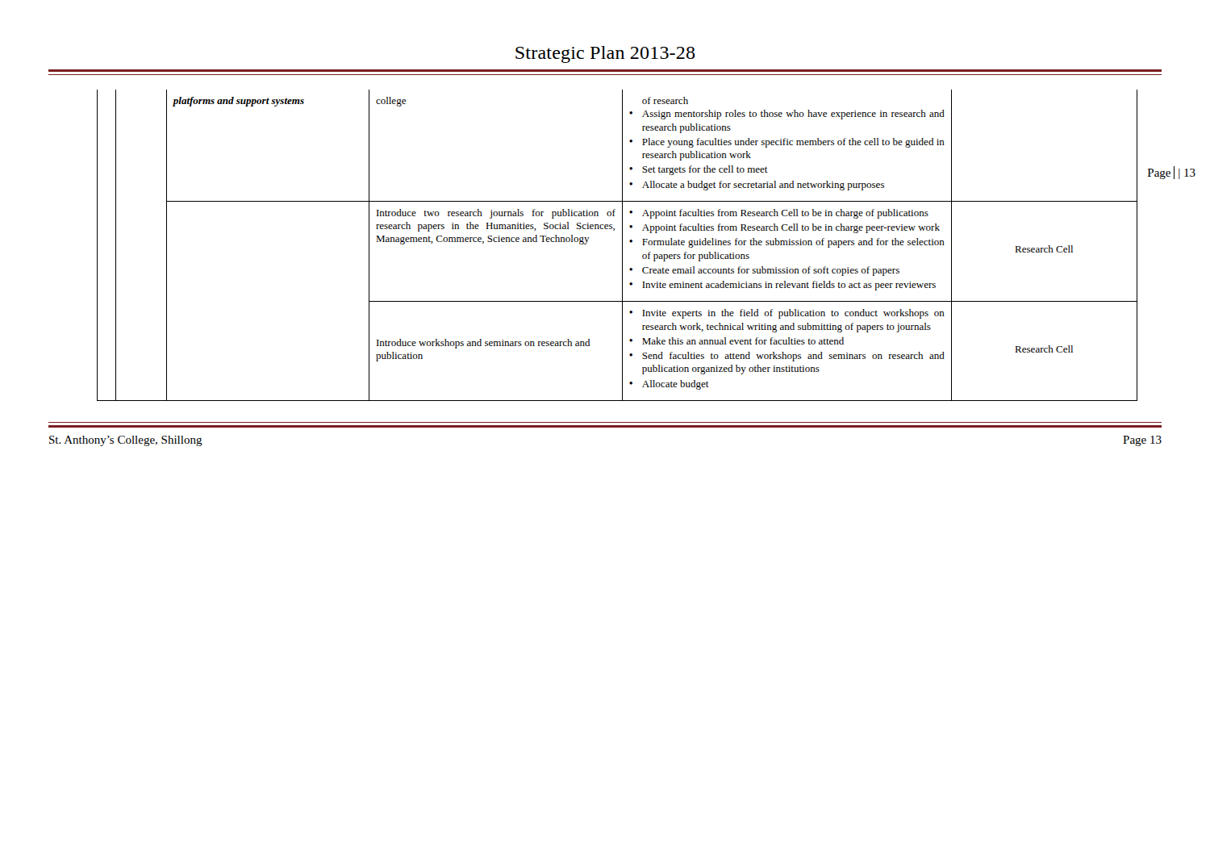Strategic Plan 2013-28
Page | 13
| | | platforms and support systems | college | of research Assign mentorship roles to those who have experience in research and research publications Place young faculties under specific members of the cell to be guided in research publication work Set targets for the cell to meet Allocate a budget for secretarial and networking purposes | |
| | | | Introduce two research journals for publication of research papers in the Humanities, Social Sciences, Management, Commerce, Science and Technology | Appoint faculties from Research Cell to be in charge of publications Appoint faculties from Research Cell to be in charge peer-review work Formulate guidelines for the submission of papers and for the selection of papers for publications Create email accounts for submission of soft copies of papers Invite eminent academicians in relevant fields to act as peer reviewers | Research Cell |
| | | | Introduce workshops and seminars on research and publication | Invite experts in the field of publication to conduct workshops on research work, technical writing and submitting of papers to journals Make this an annual event for faculties to attend Send faculties to attend workshops and seminars on research and publication organized by other institutions Allocate budget | Research Cell |
St. Anthony’s College, Shillong
Page 13